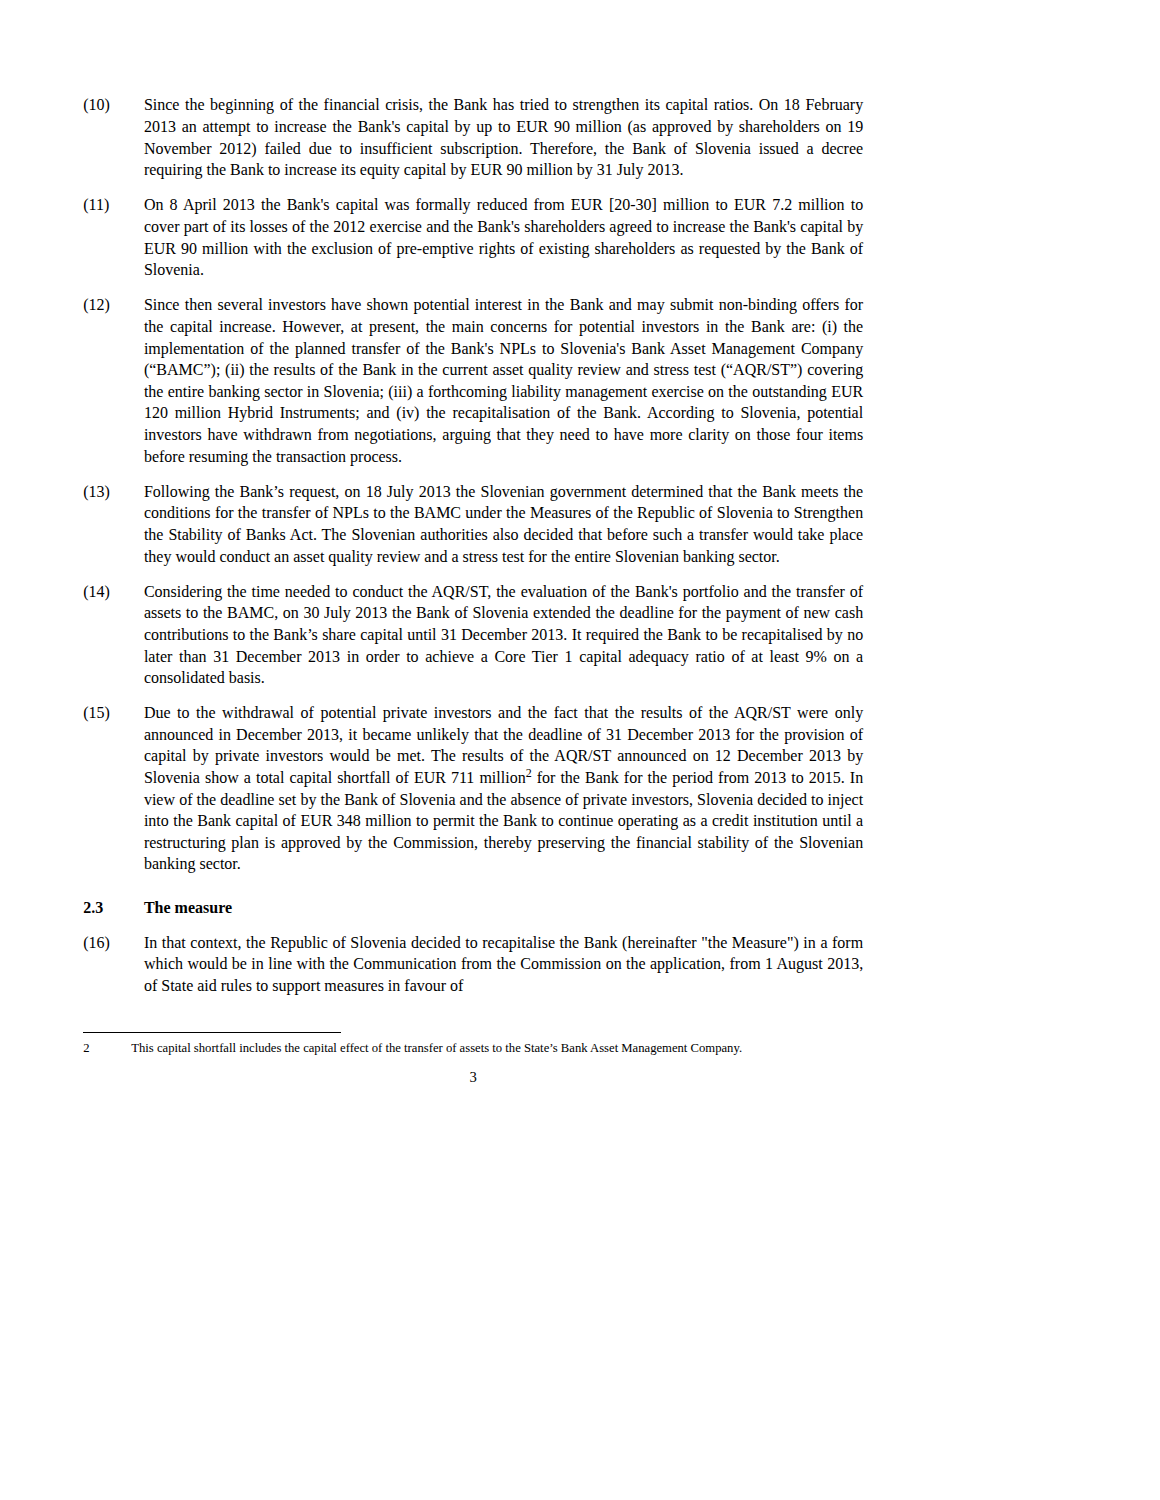(10)
Since the beginning of the financial crisis, the Bank has tried to strengthen its capital ratios. On 18 February 2013 an attempt to increase the Bank's capital by up to EUR 90 million (as approved by shareholders on 19 November 2012) failed due to insufficient subscription. Therefore, the Bank of Slovenia issued a decree requiring the Bank to increase its equity capital by EUR 90 million by 31 July 2013.
(11)
On 8 April 2013 the Bank's capital was formally reduced from EUR [20-30] million to EUR 7.2 million to cover part of its losses of the 2012 exercise and the Bank's shareholders agreed to increase the Bank's capital by EUR 90 million with the exclusion of pre-emptive rights of existing shareholders as requested by the Bank of Slovenia.
(12)
Since then several investors have shown potential interest in the Bank and may submit non-binding offers for the capital increase. However, at present, the main concerns for potential investors in the Bank are: (i) the implementation of the planned transfer of the Bank's NPLs to Slovenia's Bank Asset Management Company (“BAMC”); (ii) the results of the Bank in the current asset quality review and stress test (“AQR/ST”) covering the entire banking sector in Slovenia; (iii) a forthcoming liability management exercise on the outstanding EUR 120 million Hybrid Instruments; and (iv) the recapitalisation of the Bank. According to Slovenia, potential investors have withdrawn from negotiations, arguing that they need to have more clarity on those four items before resuming the transaction process.
(13)
Following the Bank’s request, on 18 July 2013 the Slovenian government determined that the Bank meets the conditions for the transfer of NPLs to the BAMC under the Measures of the Republic of Slovenia to Strengthen the Stability of Banks Act. The Slovenian authorities also decided that before such a transfer would take place they would conduct an asset quality review and a stress test for the entire Slovenian banking sector.
(14)
Considering the time needed to conduct the AQR/ST, the evaluation of the Bank's portfolio and the transfer of assets to the BAMC, on 30 July 2013 the Bank of Slovenia extended the deadline for the payment of new cash contributions to the Bank’s share capital until 31 December 2013. It required the Bank to be recapitalised by no later than 31 December 2013 in order to achieve a Core Tier 1 capital adequacy ratio of at least 9% on a consolidated basis.
(15)
Due to the withdrawal of potential private investors and the fact that the results of the AQR/ST were only announced in December 2013, it became unlikely that the deadline of 31 December 2013 for the provision of capital by private investors would be met. The results of the AQR/ST announced on 12 December 2013 by Slovenia show a total capital shortfall of EUR 711 million2 for the Bank for the period from 2013 to 2015. In view of the deadline set by the Bank of Slovenia and the absence of private investors, Slovenia decided to inject into the Bank capital of EUR 348 million to permit the Bank to continue operating as a credit institution until a restructuring plan is approved by the Commission, thereby preserving the financial stability of the Slovenian banking sector.
2.3 The measure
(16)
In that context, the Republic of Slovenia decided to recapitalise the Bank (hereinafter "the Measure") in a form which would be in line with the Communication from the Commission on the application, from 1 August 2013, of State aid rules to support measures in favour of
2
This capital shortfall includes the capital effect of the transfer of assets to the State’s Bank Asset Management Company.
3